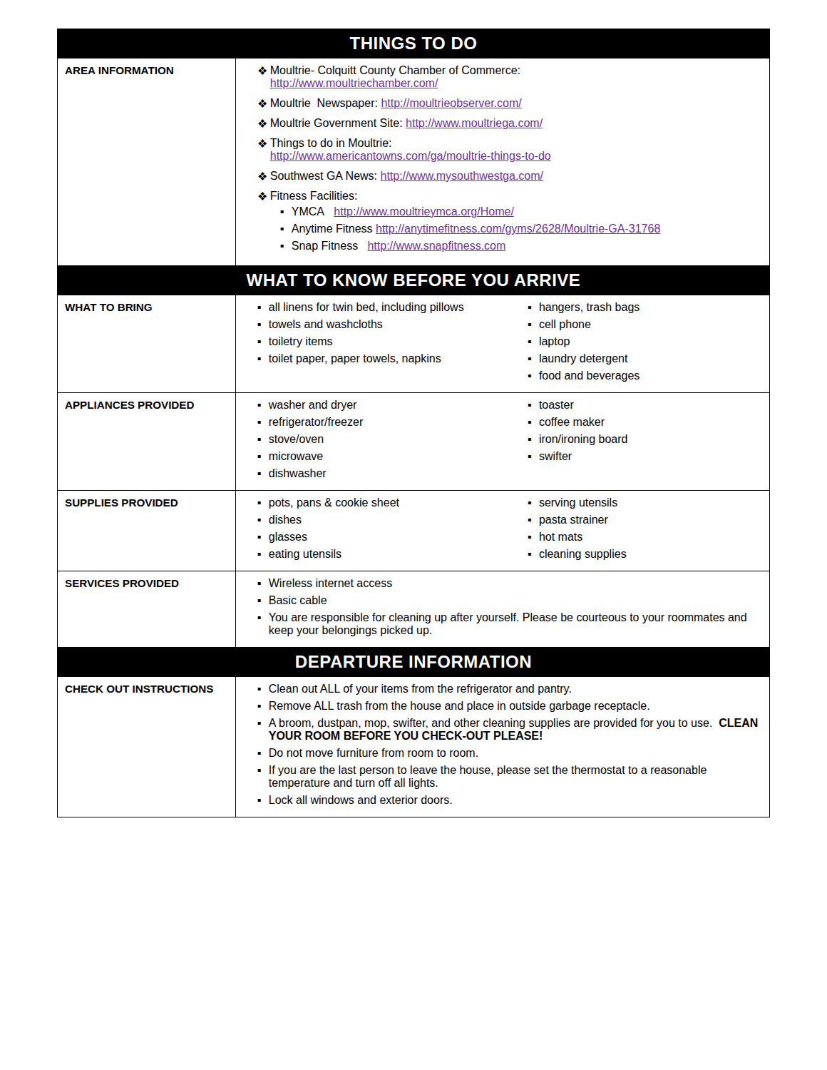| THINGS TO DO |
| AREA INFORMATION | Moultrie- Colquitt County Chamber of Commerce: http://www.moultriechamber.com/ Moultrie Newspaper: http://moultrieobserver.com/ Moultrie Government Site: http://www.moultriega.com/ Things to do in Moultrie: http://www.americantowns.com/ga/moultrie-things-to-do Southwest GA News: http://www.mysouthwestga.com/ Fitness Facilities: YMCA http://www.moultrieymca.org/Home/ Anytime Fitness http://anytimefitness.com/gyms/2628/Moultrie-GA-31768 Snap Fitness http://www.snapfitness.com |
| WHAT TO KNOW BEFORE YOU ARRIVE |
| WHAT TO BRING | all linens for twin bed, including pillows towels and washcloths toiletry items toilet paper, paper towels, napkins hangers, trash bags cell phone laptop laundry detergent food and beverages |
| APPLIANCES PROVIDED | washer and dryer refrigerator/freezer stove/oven microwave dishwasher toaster coffee maker iron/ironing board swifter |
| SUPPLIES PROVIDED | pots, pans & cookie sheet dishes glasses eating utensils serving utensils pasta strainer hot mats cleaning supplies |
| SERVICES PROVIDED | Wireless internet access Basic cable You are responsible for cleaning up after yourself. Please be courteous to your roommates and keep your belongings picked up. |
| DEPARTURE INFORMATION |
| CHECK OUT INSTRUCTIONS | Clean out ALL of your items from the refrigerator and pantry. Remove ALL trash from the house and place in outside garbage receptacle. A broom, dustpan, mop, swifter, and other cleaning supplies are provided for you to use. CLEAN YOUR ROOM BEFORE YOU CHECK-OUT PLEASE! Do not move furniture from room to room. If you are the last person to leave the house, please set the thermostat to a reasonable temperature and turn off all lights. Lock all windows and exterior doors. |